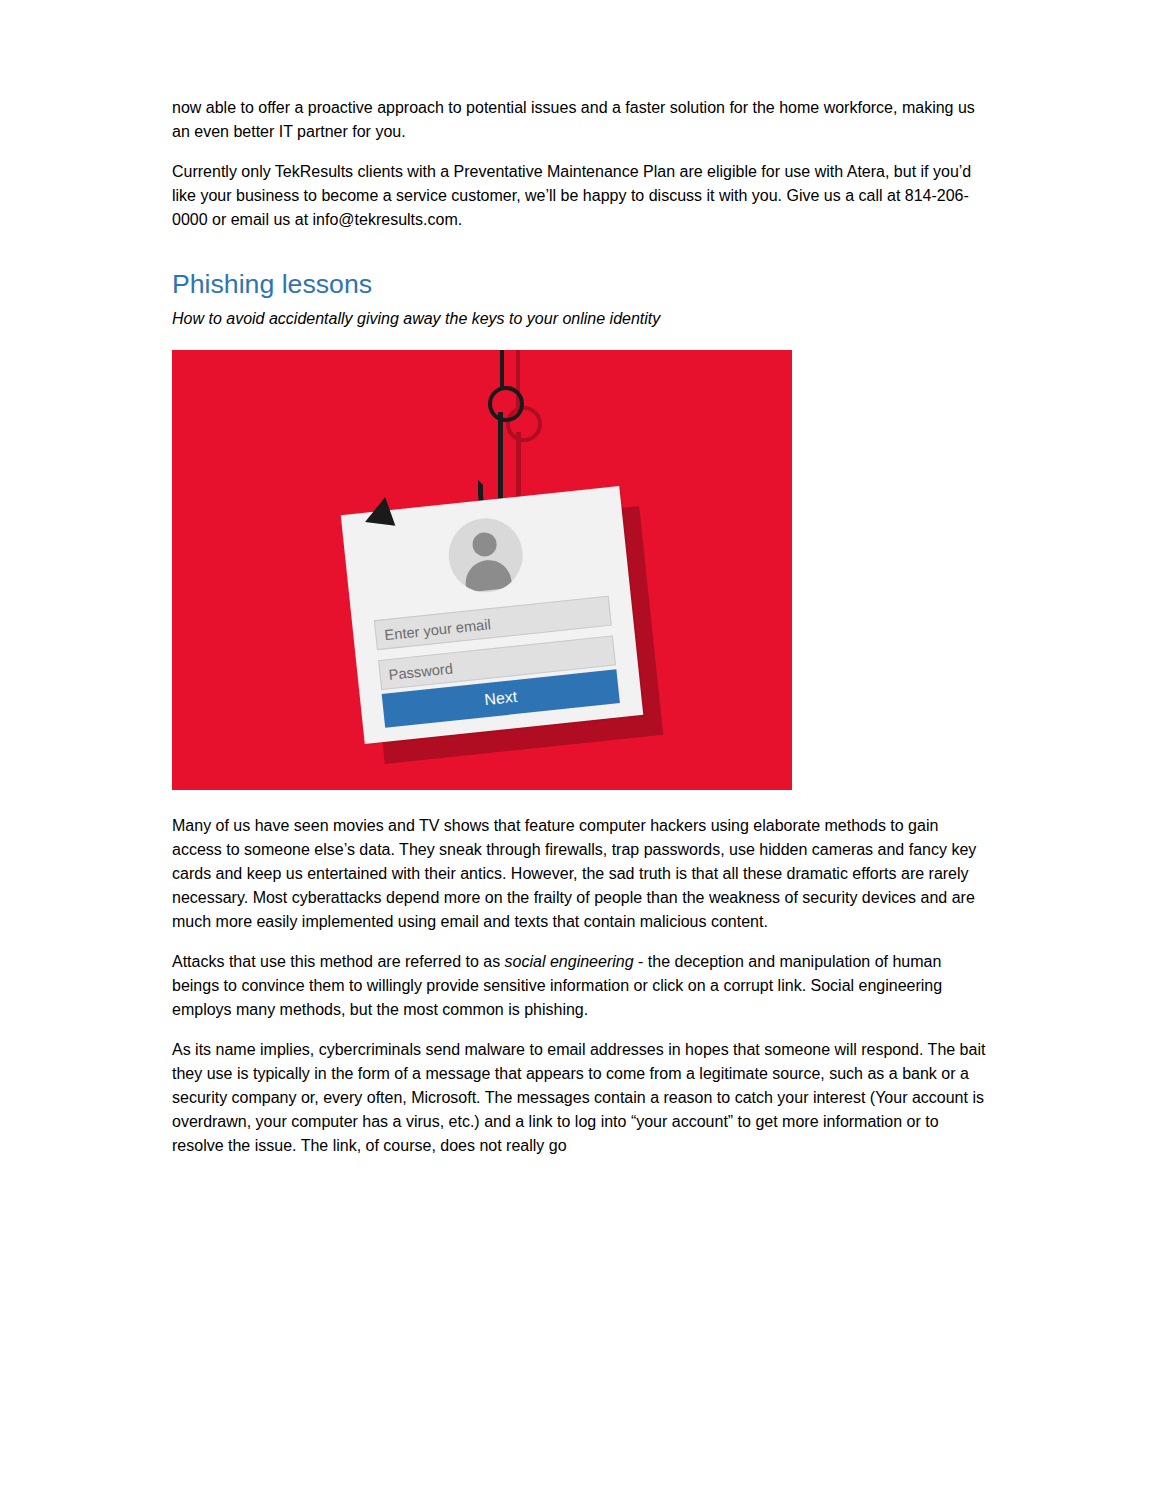now able to offer a proactive approach to potential issues and a faster solution for the home workforce, making us an even better IT partner for you.
Currently only TekResults clients with a Preventative Maintenance Plan are eligible for use with Atera, but if you’d like your business to become a service customer, we’ll be happy to discuss it with you. Give us a call at 814-206-0000 or email us at info@tekresults.com.
Phishing lessons
How to avoid accidentally giving away the keys to your online identity
Enter your email
Password
Next
Many of us have seen movies and TV shows that feature computer hackers using elaborate methods to gain access to someone else’s data. They sneak through firewalls, trap passwords, use hidden cameras and fancy key cards and keep us entertained with their antics. However, the sad truth is that all these dramatic efforts are rarely necessary. Most cyberattacks depend more on the frailty of people than the weakness of security devices and are much more easily implemented using email and texts that contain malicious content.
Attacks that use this method are referred to as social engineering - the deception and manipulation of human beings to convince them to willingly provide sensitive information or click on a corrupt link. Social engineering employs many methods, but the most common is phishing.
As its name implies, cybercriminals send malware to email addresses in hopes that someone will respond. The bait they use is typically in the form of a message that appears to come from a legitimate source, such as a bank or a security company or, every often, Microsoft. The messages contain a reason to catch your interest (Your account is overdrawn, your computer has a virus, etc.) and a link to log into “your account” to get more information or to resolve the issue. The link, of course, does not really go